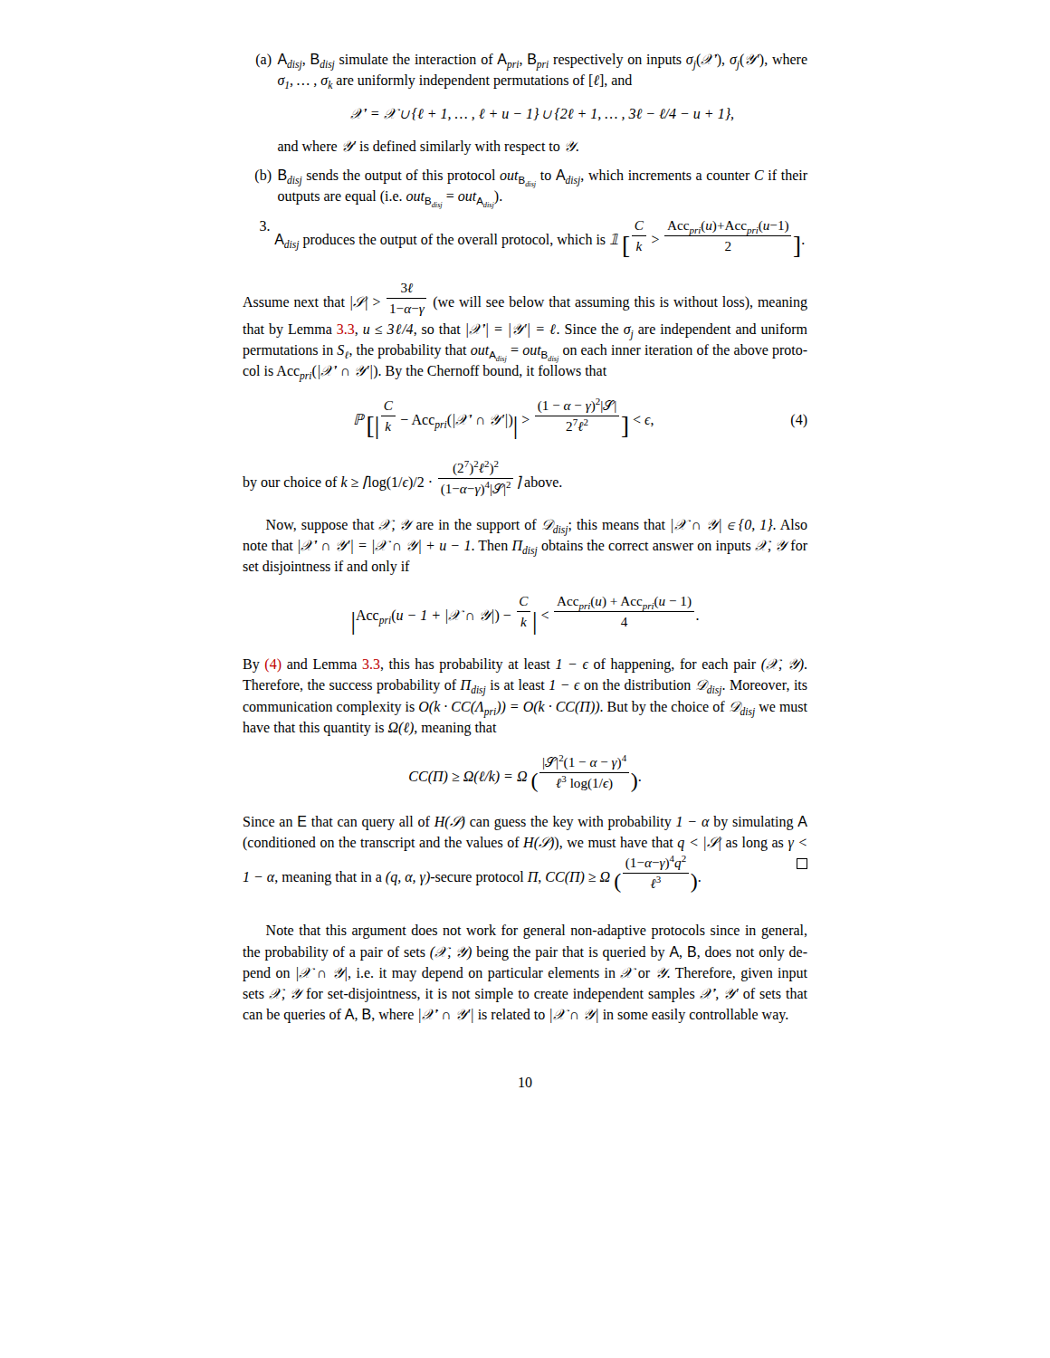(a) Adisj, Bdisj simulate the interaction of Apri, Bpri respectively on inputs σj(𝒳′), σj(𝒴′), where σ1, … , σk are uniformly independent permutations of [ℓ], and 𝒳′ = 𝒳 ∪ {ℓ + 1, … , ℓ + u − 1} ∪ {2ℓ + 1, … , 3ℓ − ℓ/4 − u + 1}, and where 𝒴′ is defined similarly with respect to 𝒴.
(b) Bdisj sends the output of this protocol outBdisj to Adisj, which increments a counter C if their outputs are equal (i.e. outBdisj = outAdisj).
3. Adisj produces the output of the overall protocol, which is 𝟙 [Ck > Accpri(u)+Accpri(u−1) 2].
Assume next that |𝒮| > 3ℓ 1−α−γ (we will see below that assuming this is without loss), meaning that by Lemma 3.3, u ≤ 3ℓ/4, so that |𝒳′| = |𝒴′| = ℓ. Since the σj are independent and uniform permutations in Sℓ, the probability that outAdisj = outBdisj on each inner iteration of the above protocol is Accpri(|𝒳′ ∩ 𝒴′|). By the Chernoff bound, it follows that
ℙ [|Ck − Accpri(|𝒳′ ∩ 𝒴′|)| > (1 − α − γ)2|𝒮|27ℓ2] < ϵ,
(4)
by our choice of k ≥ ⌈log(1/ϵ)/2 · (27)2ℓ2)2(1−α−γ)4|𝒮|2⌉ above.
Now, suppose that 𝒳, 𝒴 are in the support of 𝒟disj; this means that |𝒳 ∩ 𝒴| ∈ {0, 1}. Also note that |𝒳′ ∩ 𝒴′| = |𝒳 ∩ 𝒴| + u − 1. Then Πdisj obtains the correct answer on inputs 𝒳, 𝒴 for set disjointness if and only if
|Accpri(u − 1 + |𝒳 ∩ 𝒴|) − Ck| < Accpri(u) + Accpri(u − 1) 4.
By (4) and Lemma 3.3, this has probability at least 1 − ϵ of happening, for each pair (𝒳, 𝒴). Therefore, the success probability of Πdisj is at least 1 − ϵ on the distribution 𝒟disj. Moreover, its communication complexity is O(k · CC(Λpri)) = O(k · CC(Π)). But by the choice of 𝒟disj we must have that this quantity is Ω(ℓ), meaning that
CC(Π) ≥ Ω(ℓ/k) = Ω (|𝒮|2(1 − α − γ)4 ℓ3 log(1/ϵ)).
Since an E that can query all of H(𝒮) can guess the key with probability 1 − α by simulating A (conditioned on the transcript and the values of H(𝒮)), we must have that q < |𝒮| as long as γ < 1 − α, meaning that in a (q, α, γ)-secure protocol Π, CC(Π) ≥ Ω ((1−α−γ)4q2 ℓ3).
Note that this argument does not work for general non-adaptive protocols since in general, the probability of a pair of sets (𝒳, 𝒴) being the pair that is queried by A, B, does not only depend on |𝒳 ∩ 𝒴|, i.e. it may depend on particular elements in 𝒳 or 𝒴. Therefore, given input sets 𝒳, 𝒴 for set-disjointness, it is not simple to create independent samples 𝒳′, 𝒴′ of sets that can be queries of A, B, where |𝒳′ ∩ 𝒴′| is related to |𝒳 ∩ 𝒴| in some easily controllable way.
10